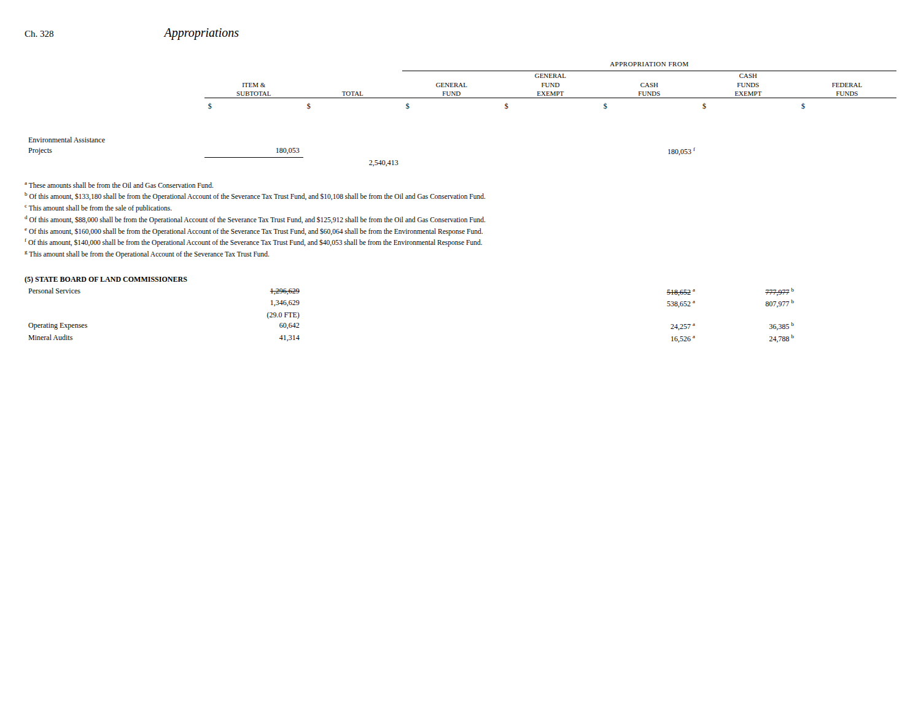Ch. 328
Appropriations
| | | | APPROPRIATION FROM |
| | ITEM & | | GENERAL | GENERAL FUND | CASH | CASH FUNDS | FEDERAL |
| | SUBTOTAL | TOTAL | FUND | EXEMPT | FUNDS | EXEMPT | FUNDS |
| | $ | $ | $ | $ | $ | $ | $ |
| Environmental Assistance | | | | | | | |
| Projects | 180,053 | | | | 180,053 f | | |
| | | 2,540,413 | | | | | |
a These amounts shall be from the Oil and Gas Conservation Fund.
b Of this amount, $133,180 shall be from the Operational Account of the Severance Tax Trust Fund, and $10,108 shall be from the Oil and Gas Conservation Fund.
c This amount shall be from the sale of publications.
d Of this amount, $88,000 shall be from the Operational Account of the Severance Tax Trust Fund, and $125,912 shall be from the Oil and Gas Conservation Fund.
e Of this amount, $160,000 shall be from the Operational Account of the Severance Tax Trust Fund, and $60,064 shall be from the Environmental Response Fund.
f Of this amount, $140,000 shall be from the Operational Account of the Severance Tax Trust Fund, and $40,053 shall be from the Environmental Response Fund.
g This amount shall be from the Operational Account of the Severance Tax Trust Fund.
(5) STATE BOARD OF LAND COMMISSIONERS
| Personal Services | 1,296,629 | | | | 518,652 a | 777,977 b | |
| | 1,346,629 | | | | 538,652 a | 807,977 b | |
| | (29.0 FTE) | | | | | | |
| Operating Expenses | 60,642 | | | | 24,257 a | 36,385 b | |
| Mineral Audits | 41,314 | | | | 16,526 a | 24,788 b | |